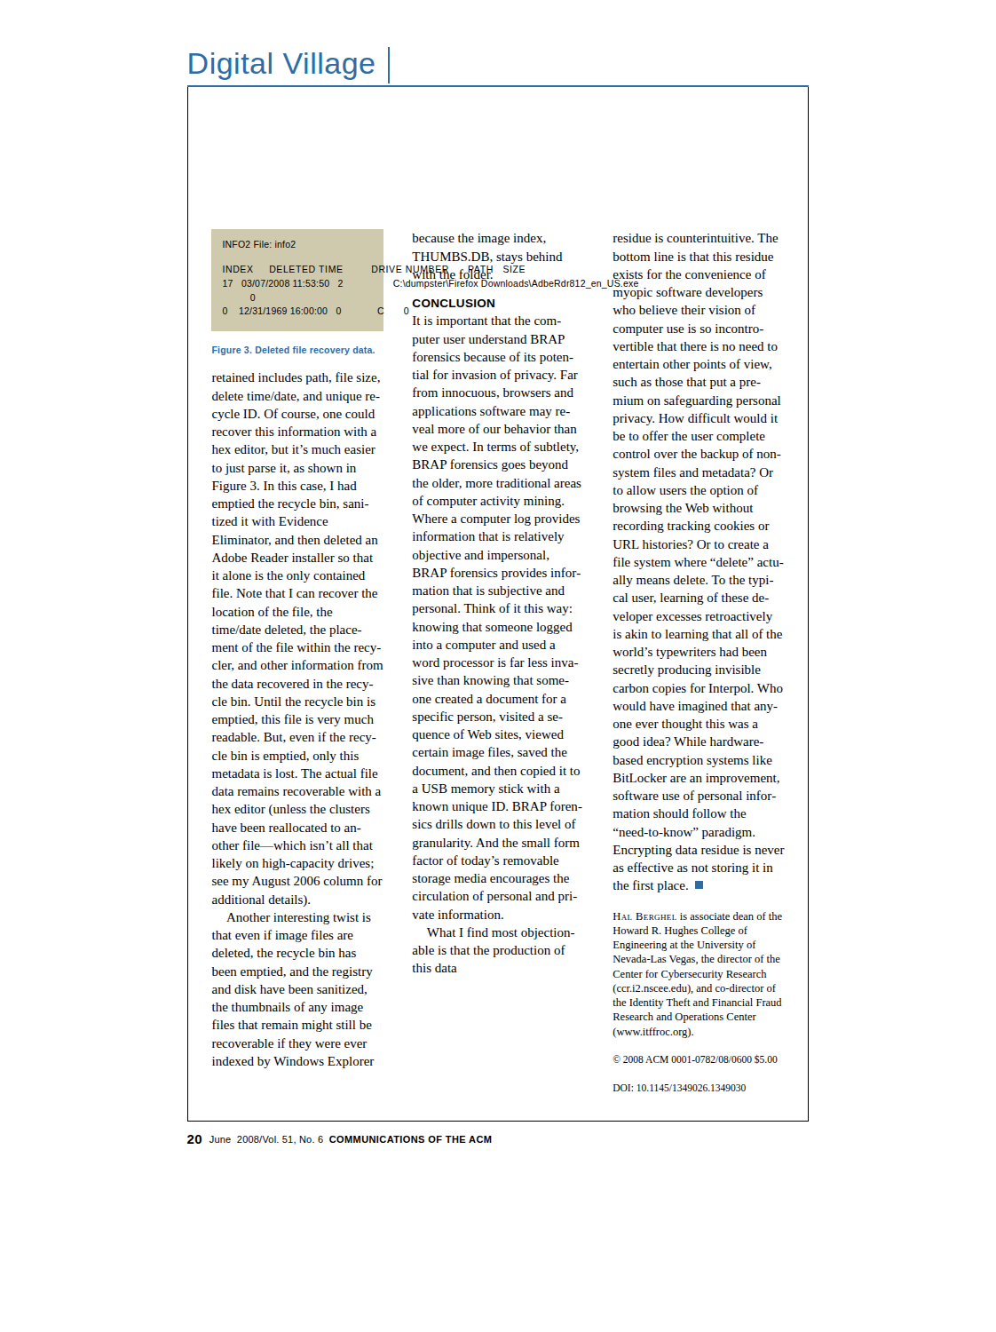Digital Village
INFO2 File: info2
INDEX DELETED TIME DRIVE NUMBER PATH SIZE
17 03/07/2008 11:53:50 2 C:\dumpster\Firefox Downloads\AdbeRdr812_en_US.exe
0
0 12/31/1969 16:00:00 0 C 0
Figure 3. Deleted file recovery data.
retained includes path, file size, delete time/date, and unique recycle ID. Of course, one could recover this information with a hex editor, but it’s much easier to just parse it, as shown in Figure 3. In this case, I had emptied the recycle bin, sanitized it with Evidence Eliminator, and then deleted an Adobe Reader installer so that it alone is the only contained file. Note that I can recover the location of the file, the time/date deleted, the placement of the file within the recycler, and other information from the data recovered in the recycle bin. Until the recycle bin is emptied, this file is very much readable. But, even if the recycle bin is emptied, only this metadata is lost. The actual file data remains recoverable with a hex editor (unless the clusters have been reallocated to another file—which isn’t all that likely on high-capacity drives; see my August 2006 column for additional details).
Another interesting twist is that even if image files are deleted, the recycle bin has been emptied, and the registry and disk have been sanitized, the thumbnails of any image files that remain might still be recoverable if they were ever indexed by Windows Explorer
because the image index, THUMBS.DB, stays behind with the folder.
CONCLUSION
It is important that the computer user understand BRAP forensics because of its potential for invasion of privacy. Far from innocuous, browsers and applications software may reveal more of our behavior than we expect. In terms of subtlety, BRAP forensics goes beyond the older, more traditional areas of computer activity mining. Where a computer log provides information that is relatively objective and impersonal, BRAP forensics provides information that is subjective and personal. Think of it this way: knowing that someone logged into a computer and used a word processor is far less invasive than knowing that someone created a document for a specific person, visited a sequence of Web sites, viewed certain image files, saved the document, and then copied it to a USB memory stick with a known unique ID. BRAP forensics drills down to this level of granularity. And the small form factor of today’s removable storage media encourages the circulation of personal and private information.
What I find most objectionable is that the production of this data
residue is counterintuitive. The bottom line is that this residue exists for the convenience of myopic software developers who believe their vision of computer use is so incontrovertible that there is no need to entertain other points of view, such as those that put a premium on safeguarding personal privacy. How difficult would it be to offer the user complete control over the backup of non-system files and metadata? Or to allow users the option of browsing the Web without recording tracking cookies or URL histories? Or to create a file system where “delete” actually means delete. To the typical user, learning of these developer excesses retroactively is akin to learning that all of the world’s typewriters had been secretly producing invisible carbon copies for Interpol. Who would have imagined that anyone ever thought this was a good idea? While hardware-based encryption systems like BitLocker are an improvement, software use of personal information should follow the “need-to-know” paradigm. Encrypting data residue is never as effective as not storing it in the first place.
Hal Berghel is associate dean of the Howard R. Hughes College of Engineering at the University of Nevada-Las Vegas, the director of the Center for Cybersecurity Research (ccr.i2.nscee.edu), and co-director of the Identity Theft and Financial Fraud Research and Operations Center (www.itffroc.org).
© 2008 ACM 0001-0782/08/0600 $5.00
DOI: 10.1145/1349026.1349030
20 June 2008/Vol. 51, No. 6 COMMUNICATIONS OF THE ACM